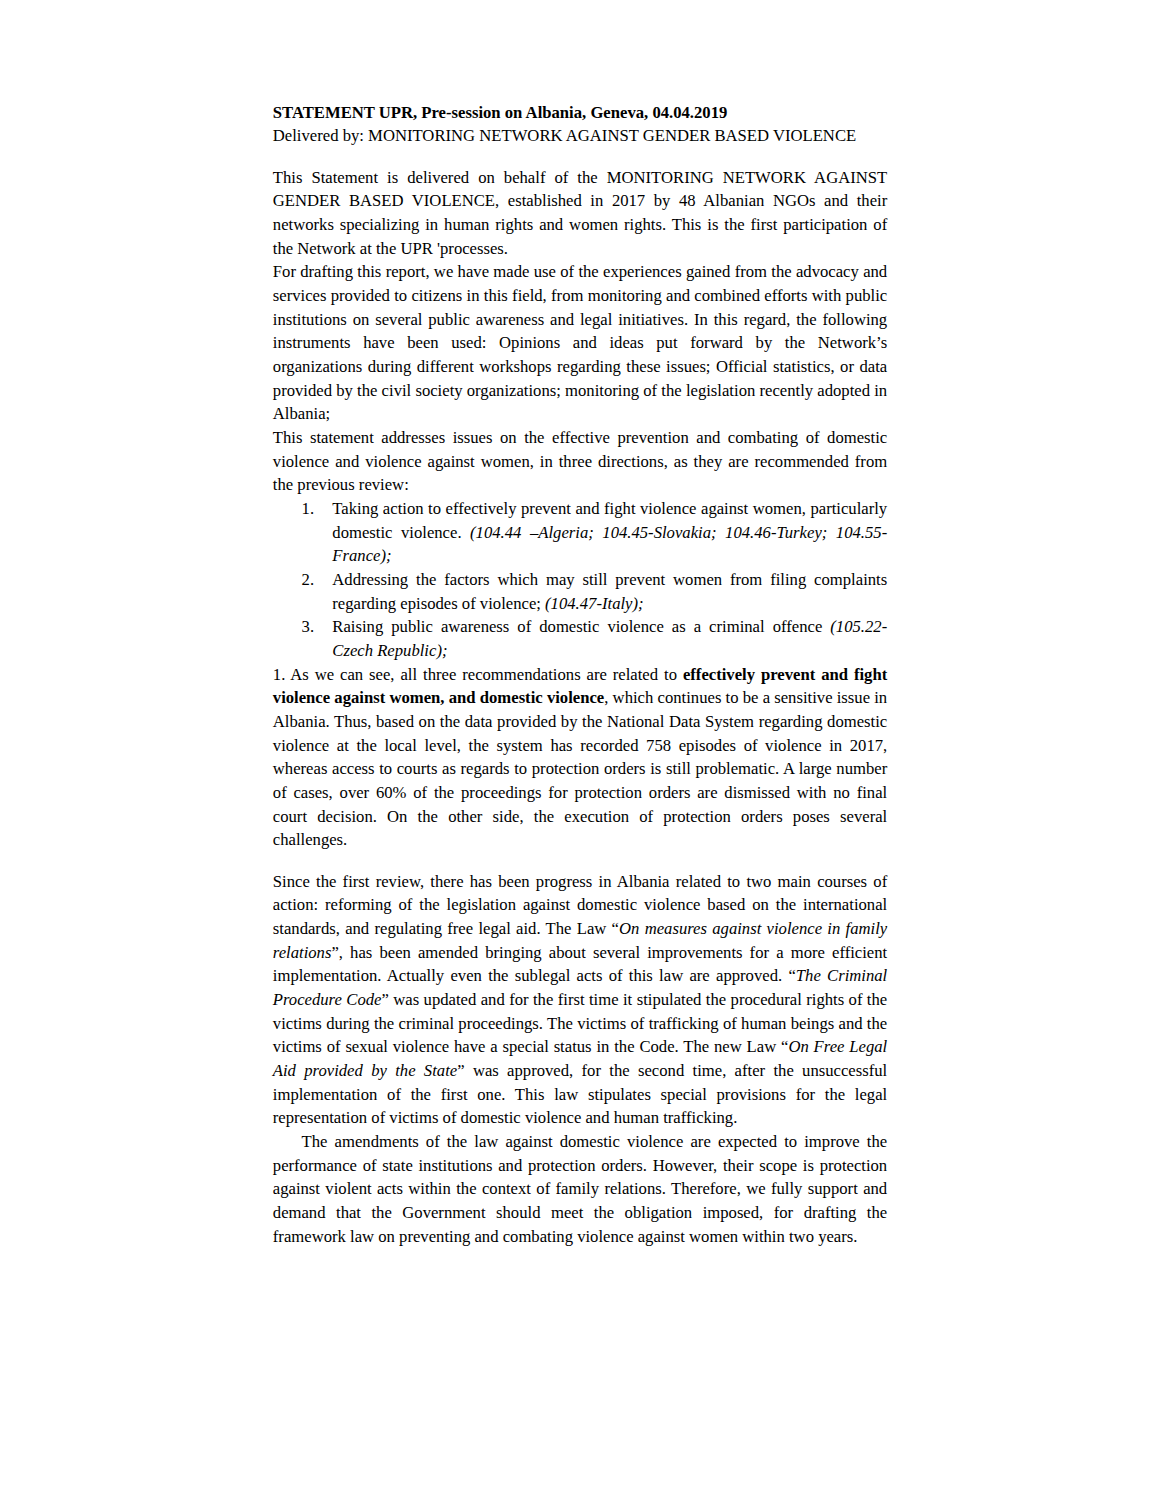STATEMENT UPR, Pre-session on Albania, Geneva, 04.04.2019
Delivered by: MONITORING NETWORK AGAINST GENDER BASED VIOLENCE
This Statement is delivered on behalf of the MONITORING NETWORK AGAINST GENDER BASED VIOLENCE, established in 2017 by 48 Albanian NGOs and their networks specializing in human rights and women rights. This is the first participation of the Network at the UPR 'processes.
For drafting this report, we have made use of the experiences gained from the advocacy and services provided to citizens in this field, from monitoring and combined efforts with public institutions on several public awareness and legal initiatives. In this regard, the following instruments have been used: Opinions and ideas put forward by the Network’s organizations during different workshops regarding these issues; Official statistics, or data provided by the civil society organizations; monitoring of the legislation recently adopted in Albania;
This statement addresses issues on the effective prevention and combating of domestic violence and violence against women, in three directions, as they are recommended from the previous review:
Taking action to effectively prevent and fight violence against women, particularly domestic violence. (104.44 –Algeria; 104.45-Slovakia; 104.46-Turkey; 104.55-France);
Addressing the factors which may still prevent women from filing complaints regarding episodes of violence; (104.47-Italy);
Raising public awareness of domestic violence as a criminal offence (105.22-Czech Republic);
1. As we can see, all three recommendations are related to effectively prevent and fight violence against women, and domestic violence, which continues to be a sensitive issue in Albania. Thus, based on the data provided by the National Data System regarding domestic violence at the local level, the system has recorded 758 episodes of violence in 2017, whereas access to courts as regards to protection orders is still problematic. A large number of cases, over 60% of the proceedings for protection orders are dismissed with no final court decision. On the other side, the execution of protection orders poses several challenges.
Since the first review, there has been progress in Albania related to two main courses of action: reforming of the legislation against domestic violence based on the international standards, and regulating free legal aid. The Law “On measures against violence in family relations”, has been amended bringing about several improvements for a more efficient implementation. Actually even the sublegal acts of this law are approved. “The Criminal Procedure Code” was updated and for the first time it stipulated the procedural rights of the victims during the criminal proceedings. The victims of trafficking of human beings and the victims of sexual violence have a special status in the Code. The new Law “On Free Legal Aid provided by the State” was approved, for the second time, after the unsuccessful implementation of the first one. This law stipulates special provisions for the legal representation of victims of domestic violence and human trafficking.
The amendments of the law against domestic violence are expected to improve the performance of state institutions and protection orders. However, their scope is protection against violent acts within the context of family relations. Therefore, we fully support and demand that the Government should meet the obligation imposed, for drafting the framework law on preventing and combating violence against women within two years.